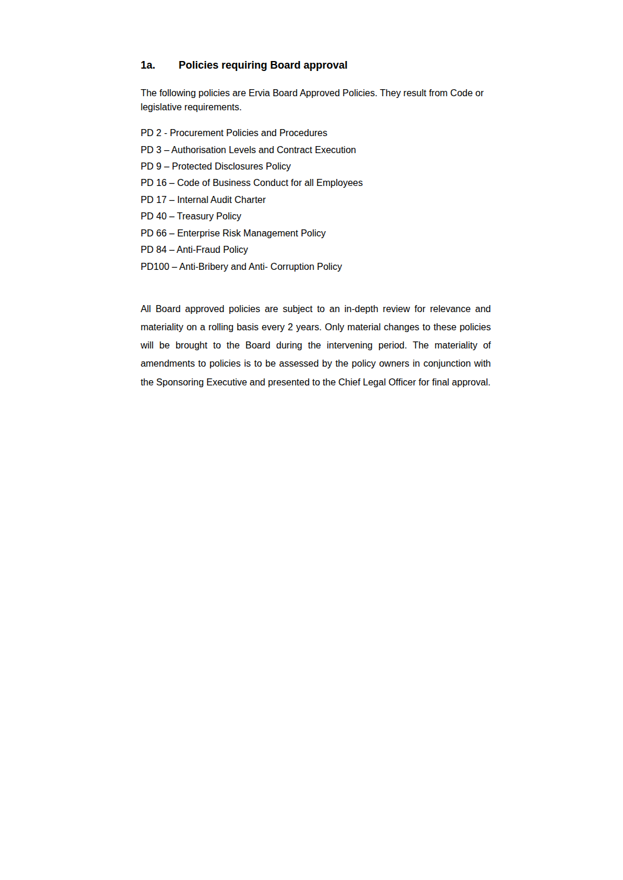1a. Policies requiring Board approval
The following policies are Ervia Board Approved Policies. They result from Code or legislative requirements.
PD 2 - Procurement Policies and Procedures
PD 3 – Authorisation Levels and Contract Execution
PD 9 – Protected Disclosures Policy
PD 16 – Code of Business Conduct for all Employees
PD 17 – Internal Audit Charter
PD 40 – Treasury Policy
PD 66 – Enterprise Risk Management Policy
PD 84 – Anti-Fraud Policy
PD100 – Anti-Bribery and Anti- Corruption Policy
All Board approved policies are subject to an in-depth review for relevance and materiality on a rolling basis every 2 years. Only material changes to these policies will be brought to the Board during the intervening period. The materiality of amendments to policies is to be assessed by the policy owners in conjunction with the Sponsoring Executive and presented to the Chief Legal Officer for final approval.